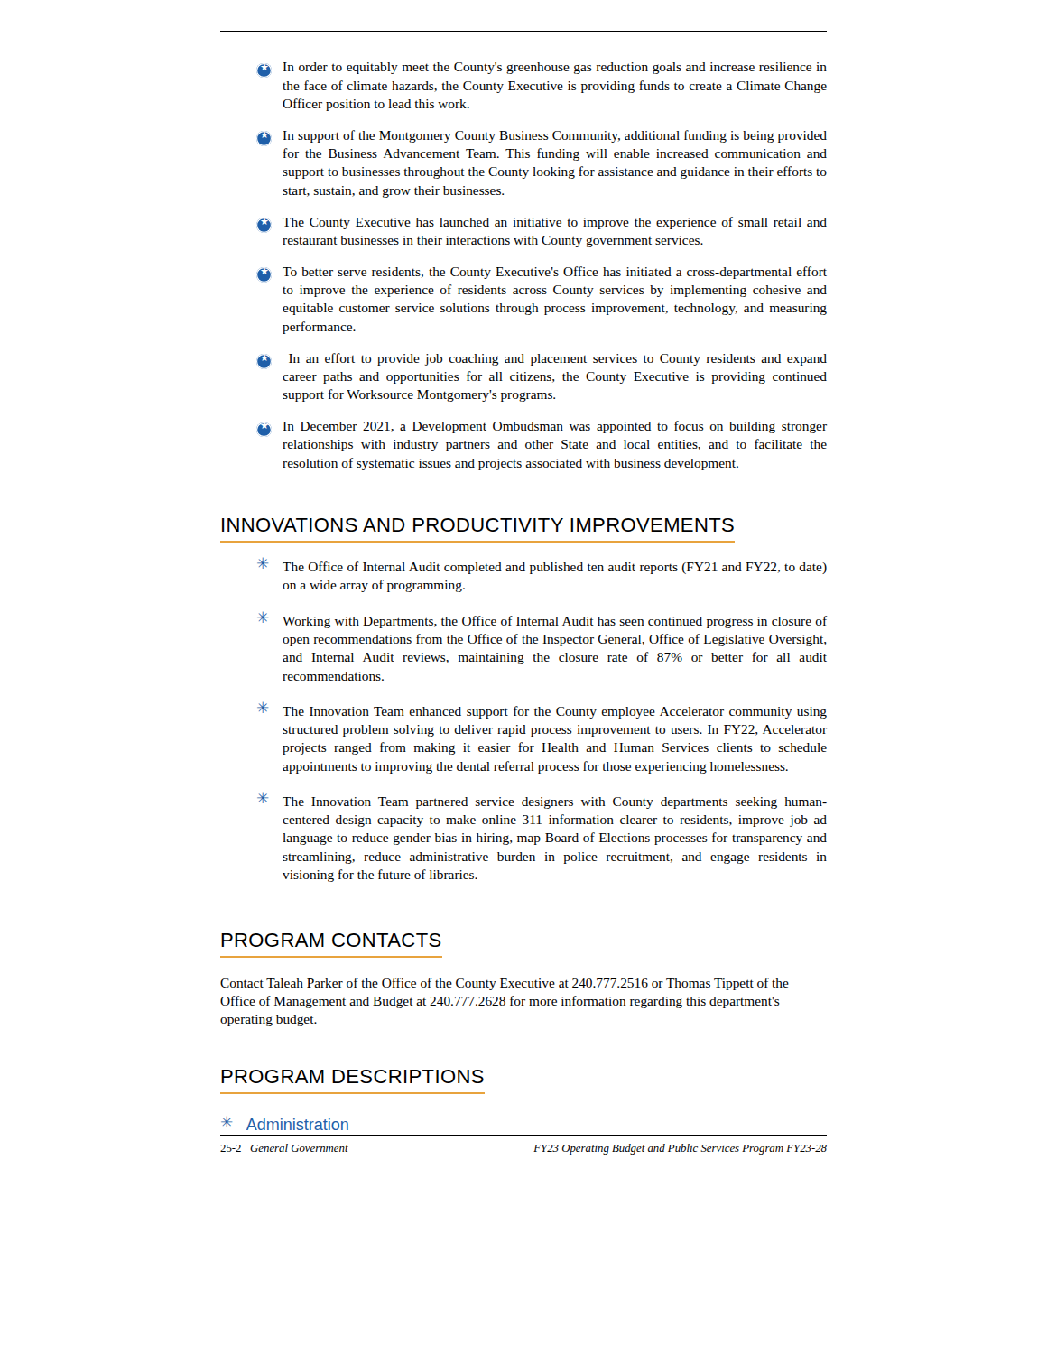★In order to equitably meet the County's greenhouse gas reduction goals and increase resilience in the face of climate hazards, the County Executive is providing funds to create a Climate Change Officer position to lead this work.
★In support of the Montgomery County Business Community, additional funding is being provided for the Business Advancement Team. This funding will enable increased communication and support to businesses throughout the County looking for assistance and guidance in their efforts to start, sustain, and grow their businesses.
★The County Executive has launched an initiative to improve the experience of small retail and restaurant businesses in their interactions with County government services.
★To better serve residents, the County Executive's Office has initiated a cross-departmental effort to improve the experience of residents across County services by implementing cohesive and equitable customer service solutions through process improvement, technology, and measuring performance.
★ In an effort to provide job coaching and placement services to County residents and expand career paths and opportunities for all citizens, the County Executive is providing continued support for Worksource Montgomery's programs.
★In December 2021, a Development Ombudsman was appointed to focus on building stronger relationships with industry partners and other State and local entities, and to facilitate the resolution of systematic issues and projects associated with business development.
INNOVATIONS AND PRODUCTIVITY IMPROVEMENTS
The Office of Internal Audit completed and published ten audit reports (FY21 and FY22, to date) on a wide array of programming.
Working with Departments, the Office of Internal Audit has seen continued progress in closure of open recommendations from the Office of the Inspector General, Office of Legislative Oversight, and Internal Audit reviews, maintaining the closure rate of 87% or better for all audit recommendations.
The Innovation Team enhanced support for the County employee Accelerator community using structured problem solving to deliver rapid process improvement to users. In FY22, Accelerator projects ranged from making it easier for Health and Human Services clients to schedule appointments to improving the dental referral process for those experiencing homelessness.
The Innovation Team partnered service designers with County departments seeking human-centered design capacity to make online 311 information clearer to residents, improve job ad language to reduce gender bias in hiring, map Board of Elections processes for transparency and streamlining, reduce administrative burden in police recruitment, and engage residents in visioning for the future of libraries.
PROGRAM CONTACTS
Contact Taleah Parker of the Office of the County Executive at 240.777.2516 or Thomas Tippett of the Office of Management and Budget at 240.777.2628 for more information regarding this department's operating budget.
PROGRAM DESCRIPTIONS
Administration
25-2 General Government FY23 Operating Budget and Public Services Program FY23-28